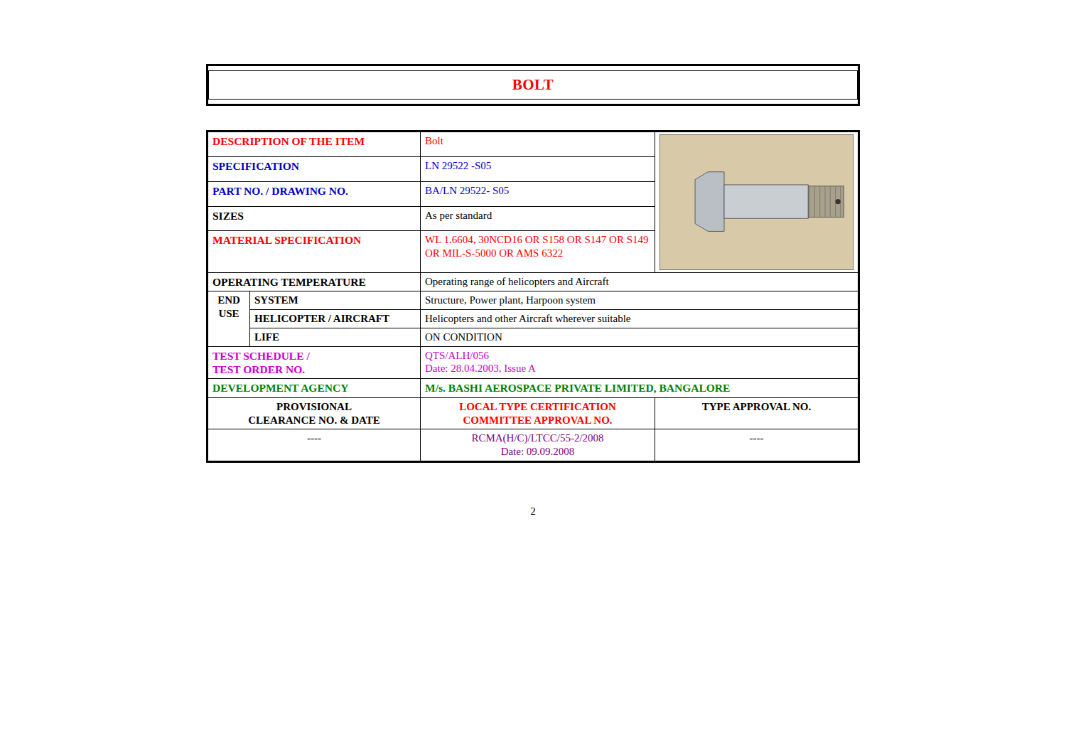BOLT
| DESCRIPTION OF THE ITEM | Bolt | |
| SPECIFICATION | LN 29522 -S05 |
| PART NO. / DRAWING NO. | BA/LN 29522- S05 |
| SIZES | As per standard |
| MATERIAL SPECIFICATION | WL 1.6604, 30NCD16 OR S158 OR S147 OR S149 OR MIL-S-5000 OR AMS 6322 |
| OPERATING TEMPERATURE | Operating range of helicopters and Aircraft |
| END USE | SYSTEM | Structure, Power plant, Harpoon system |
| HELICOPTER / AIRCRAFT | Helicopters and other Aircraft wherever suitable |
| LIFE | ON CONDITION |
| TEST SCHEDULE / TEST ORDER NO. | QTS/ALH/056 Date: 28.04.2003, Issue A |
| DEVELOPMENT AGENCY | M/s. BASHI AEROSPACE PRIVATE LIMITED, BANGALORE |
| PROVISIONAL CLEARANCE NO. & DATE | LOCAL TYPE CERTIFICATION COMMITTEE APPROVAL NO. | TYPE APPROVAL NO. |
| ---- | RCMA(H/C)/LTCC/55-2/2008 Date: 09.09.2008 | ---- |
2